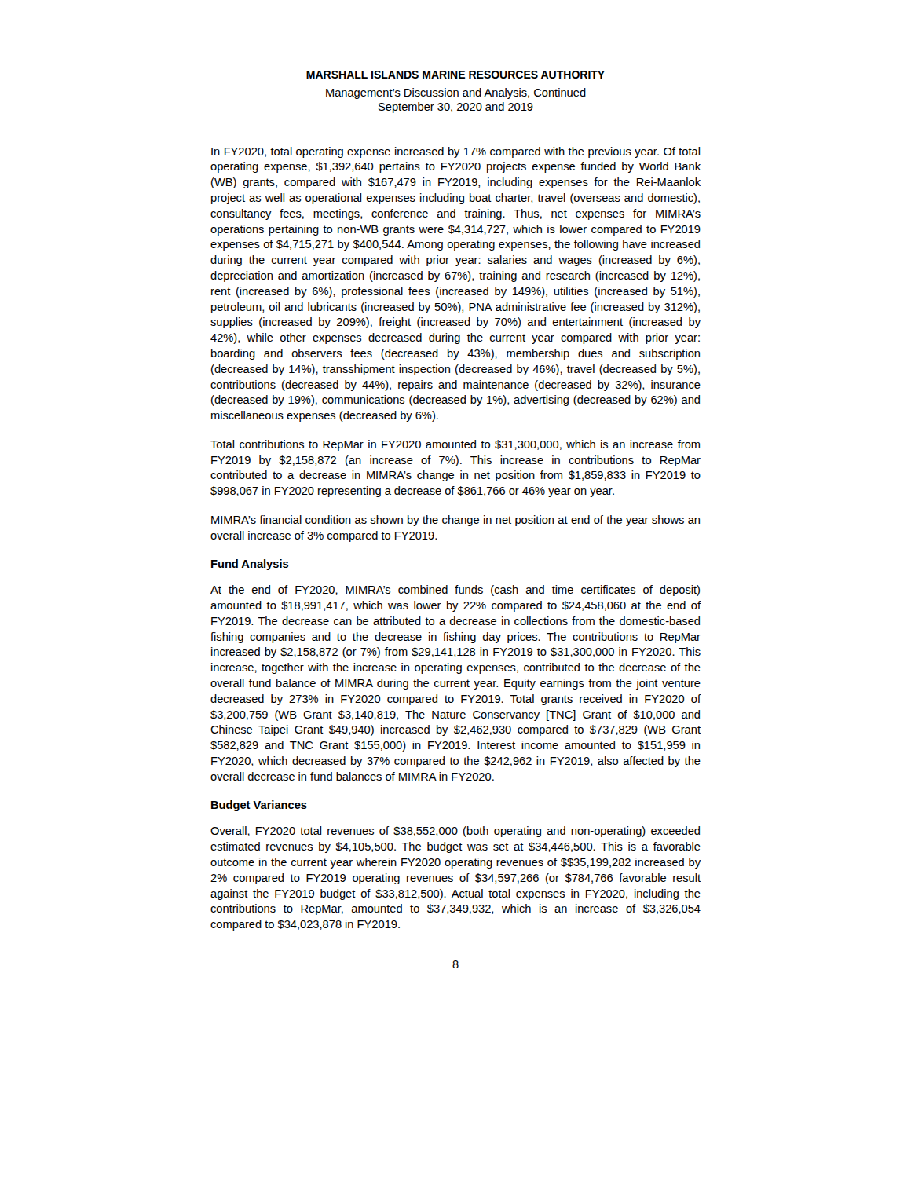MARSHALL ISLANDS MARINE RESOURCES AUTHORITY
Management’s Discussion and Analysis, Continued
September 30, 2020 and 2019
In FY2020, total operating expense increased by 17% compared with the previous year. Of total operating expense, $1,392,640 pertains to FY2020 projects expense funded by World Bank (WB) grants, compared with $167,479 in FY2019, including expenses for the Rei-Maanlok project as well as operational expenses including boat charter, travel (overseas and domestic), consultancy fees, meetings, conference and training. Thus, net expenses for MIMRA’s operations pertaining to non-WB grants were $4,314,727, which is lower compared to FY2019 expenses of $4,715,271 by $400,544. Among operating expenses, the following have increased during the current year compared with prior year: salaries and wages (increased by 6%), depreciation and amortization (increased by 67%), training and research (increased by 12%), rent (increased by 6%), professional fees (increased by 149%), utilities (increased by 51%), petroleum, oil and lubricants (increased by 50%), PNA administrative fee (increased by 312%), supplies (increased by 209%), freight (increased by 70%) and entertainment (increased by 42%), while other expenses decreased during the current year compared with prior year: boarding and observers fees (decreased by 43%), membership dues and subscription (decreased by 14%), transshipment inspection (decreased by 46%), travel (decreased by 5%), contributions (decreased by 44%), repairs and maintenance (decreased by 32%), insurance (decreased by 19%), communications (decreased by 1%), advertising (decreased by 62%) and miscellaneous expenses (decreased by 6%).
Total contributions to RepMar in FY2020 amounted to $31,300,000, which is an increase from FY2019 by $2,158,872 (an increase of 7%). This increase in contributions to RepMar contributed to a decrease in MIMRA’s change in net position from $1,859,833 in FY2019 to $998,067 in FY2020 representing a decrease of $861,766 or 46% year on year.
MIMRA’s financial condition as shown by the change in net position at end of the year shows an overall increase of 3% compared to FY2019.
Fund Analysis
At the end of FY2020, MIMRA’s combined funds (cash and time certificates of deposit) amounted to $18,991,417, which was lower by 22% compared to $24,458,060 at the end of FY2019. The decrease can be attributed to a decrease in collections from the domestic-based fishing companies and to the decrease in fishing day prices. The contributions to RepMar increased by $2,158,872 (or 7%) from $29,141,128 in FY2019 to $31,300,000 in FY2020. This increase, together with the increase in operating expenses, contributed to the decrease of the overall fund balance of MIMRA during the current year. Equity earnings from the joint venture decreased by 273% in FY2020 compared to FY2019. Total grants received in FY2020 of $3,200,759 (WB Grant $3,140,819, The Nature Conservancy [TNC] Grant of $10,000 and Chinese Taipei Grant $49,940) increased by $2,462,930 compared to $737,829 (WB Grant $582,829 and TNC Grant $155,000) in FY2019. Interest income amounted to $151,959 in FY2020, which decreased by 37% compared to the $242,962 in FY2019, also affected by the overall decrease in fund balances of MIMRA in FY2020.
Budget Variances
Overall, FY2020 total revenues of $38,552,000 (both operating and non-operating) exceeded estimated revenues by $4,105,500. The budget was set at $34,446,500. This is a favorable outcome in the current year wherein FY2020 operating revenues of $$35,199,282 increased by 2% compared to FY2019 operating revenues of $34,597,266 (or $784,766 favorable result against the FY2019 budget of $33,812,500). Actual total expenses in FY2020, including the contributions to RepMar, amounted to $37,349,932, which is an increase of $3,326,054 compared to $34,023,878 in FY2019.
8